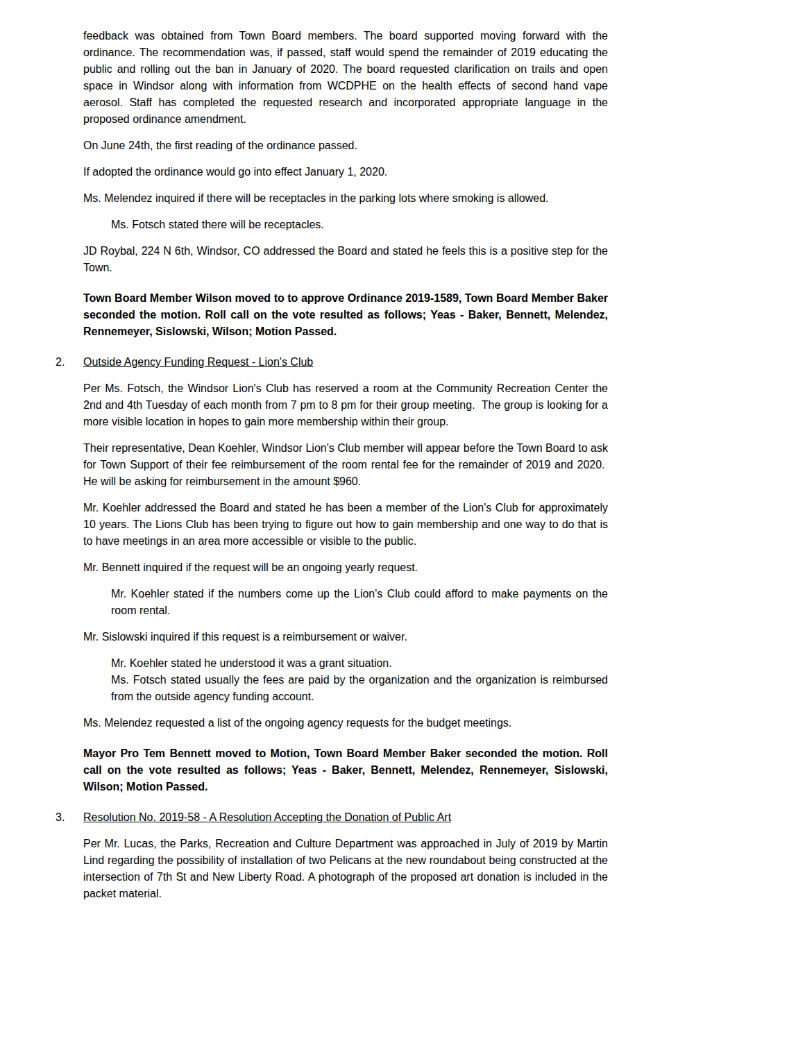feedback was obtained from Town Board members. The board supported moving forward with the ordinance. The recommendation was, if passed, staff would spend the remainder of 2019 educating the public and rolling out the ban in January of 2020. The board requested clarification on trails and open space in Windsor along with information from WCDPHE on the health effects of second hand vape aerosol. Staff has completed the requested research and incorporated appropriate language in the proposed ordinance amendment.
On June 24th, the first reading of the ordinance passed.
If adopted the ordinance would go into effect January 1, 2020.
Ms. Melendez inquired if there will be receptacles in the parking lots where smoking is allowed.
Ms. Fotsch stated there will be receptacles.
JD Roybal, 224 N 6th, Windsor, CO addressed the Board and stated he feels this is a positive step for the Town.
Town Board Member Wilson moved to to approve Ordinance 2019-1589, Town Board Member Baker seconded the motion. Roll call on the vote resulted as follows; Yeas - Baker, Bennett, Melendez, Rennemeyer, Sislowski, Wilson; Motion Passed.
2. Outside Agency Funding Request - Lion's Club
Per Ms. Fotsch, the Windsor Lion's Club has reserved a room at the Community Recreation Center the 2nd and 4th Tuesday of each month from 7 pm to 8 pm for their group meeting. The group is looking for a more visible location in hopes to gain more membership within their group.
Their representative, Dean Koehler, Windsor Lion's Club member will appear before the Town Board to ask for Town Support of their fee reimbursement of the room rental fee for the remainder of 2019 and 2020. He will be asking for reimbursement in the amount $960.
Mr. Koehler addressed the Board and stated he has been a member of the Lion's Club for approximately 10 years. The Lions Club has been trying to figure out how to gain membership and one way to do that is to have meetings in an area more accessible or visible to the public.
Mr. Bennett inquired if the request will be an ongoing yearly request.
Mr. Koehler stated if the numbers come up the Lion's Club could afford to make payments on the room rental.
Mr. Sislowski inquired if this request is a reimbursement or waiver.
Mr. Koehler stated he understood it was a grant situation.
Ms. Fotsch stated usually the fees are paid by the organization and the organization is reimbursed from the outside agency funding account.
Ms. Melendez requested a list of the ongoing agency requests for the budget meetings.
Mayor Pro Tem Bennett moved to Motion, Town Board Member Baker seconded the motion. Roll call on the vote resulted as follows; Yeas - Baker, Bennett, Melendez, Rennemeyer, Sislowski, Wilson; Motion Passed.
3. Resolution No. 2019-58 - A Resolution Accepting the Donation of Public Art
Per Mr. Lucas, the Parks, Recreation and Culture Department was approached in July of 2019 by Martin Lind regarding the possibility of installation of two Pelicans at the new roundabout being constructed at the intersection of 7th St and New Liberty Road. A photograph of the proposed art donation is included in the packet material.